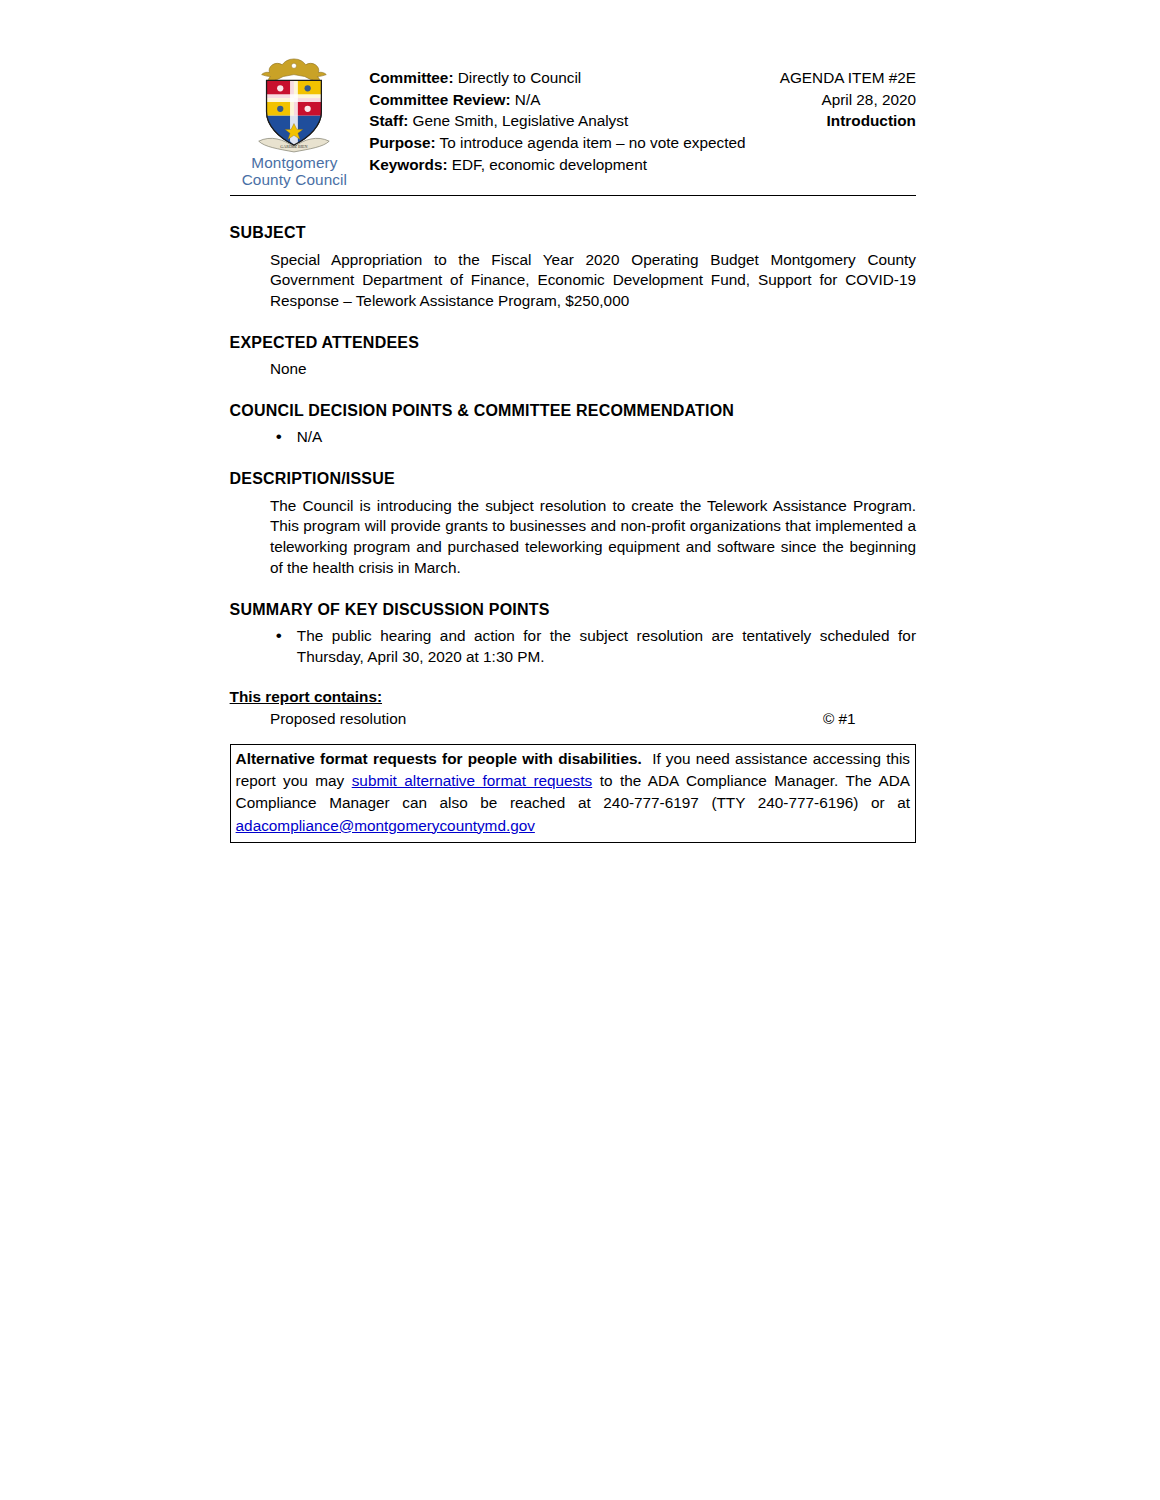GARDEZ BIEN
Montgomery
County Council
Committee: Directly to Council
Committee Review: N/A
Staff: Gene Smith, Legislative Analyst
Purpose: To introduce agenda item – no vote expected
Keywords: EDF, economic development
AGENDA ITEM #2E
April 28, 2020
Introduction
SUBJECT
Special Appropriation to the Fiscal Year 2020 Operating Budget Montgomery County Government Department of Finance, Economic Development Fund, Support for COVID-19 Response – Telework Assistance Program, $250,000
EXPECTED ATTENDEES
None
COUNCIL DECISION POINTS & COMMITTEE RECOMMENDATION
N/A
DESCRIPTION/ISSUE
The Council is introducing the subject resolution to create the Telework Assistance Program. This program will provide grants to businesses and non-profit organizations that implemented a teleworking program and purchased teleworking equipment and software since the beginning of the health crisis in March.
SUMMARY OF KEY DISCUSSION POINTS
The public hearing and action for the subject resolution are tentatively scheduled for Thursday, April 30, 2020 at 1:30 PM.
This report contains:
Proposed resolution © #1
Alternative format requests for people with disabilities. If you need assistance accessing this report you may submit alternative format requests to the ADA Compliance Manager. The ADA Compliance Manager can also be reached at 240-777-6197 (TTY 240-777-6196) or at adacompliance@montgomerycountymd.gov